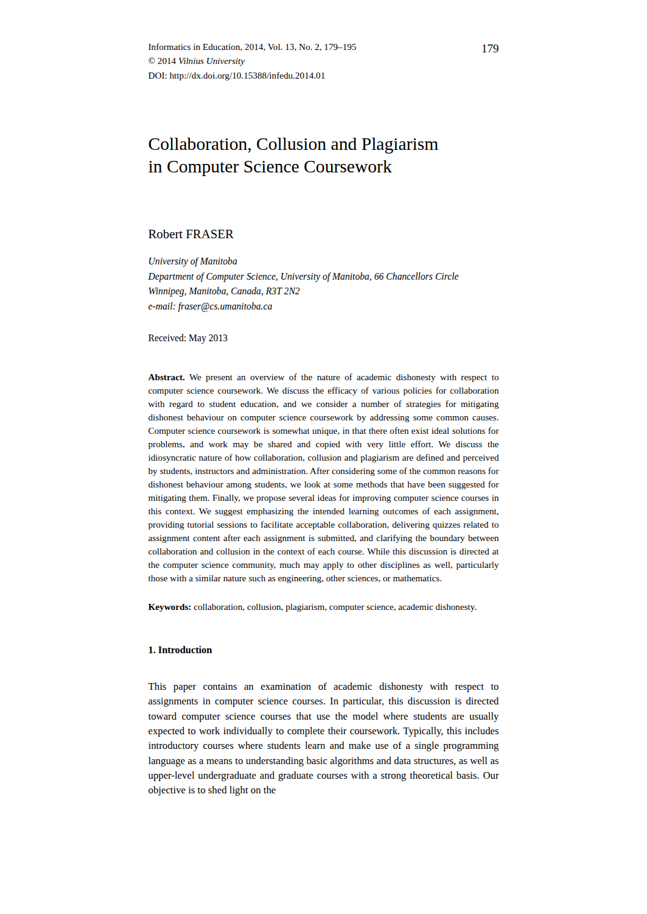179
Informatics in Education, 2014, Vol. 13, No. 2, 179–195
© 2014 Vilnius University
DOI: http://dx.doi.org/10.15388/infedu.2014.01
Collaboration, Collusion and Plagiarism
in Computer Science Coursework
Robert FRASER
University of Manitoba
Department of Computer Science, University of Manitoba, 66 Chancellors Circle
Winnipeg, Manitoba, Canada, R3T 2N2
e-mail: fraser@cs.umanitoba.ca
Received: May 2013
Abstract. We present an overview of the nature of academic dishonesty with respect to computer science coursework. We discuss the efficacy of various policies for collaboration with regard to student education, and we consider a number of strategies for mitigating dishonest behaviour on computer science coursework by addressing some common causes. Computer science coursework is somewhat unique, in that there often exist ideal solutions for problems, and work may be shared and copied with very little effort. We discuss the idiosyncratic nature of how collaboration, collusion and plagiarism are defined and perceived by students, instructors and administration. After considering some of the common reasons for dishonest behaviour among students, we look at some methods that have been suggested for mitigating them. Finally, we propose several ideas for improving computer science courses in this context. We suggest emphasizing the intended learning outcomes of each assignment, providing tutorial sessions to facilitate acceptable collaboration, delivering quizzes related to assignment content after each assignment is submitted, and clarifying the boundary between collaboration and collusion in the context of each course. While this discussion is directed at the computer science community, much may apply to other disciplines as well, particularly those with a similar nature such as engineering, other sciences, or mathematics.
Keywords: collaboration, collusion, plagiarism, computer science, academic dishonesty.
1. Introduction
This paper contains an examination of academic dishonesty with respect to assignments in computer science courses. In particular, this discussion is directed toward computer science courses that use the model where students are usually expected to work individually to complete their coursework. Typically, this includes introductory courses where students learn and make use of a single programming language as a means to understanding basic algorithms and data structures, as well as upper-level undergraduate and graduate courses with a strong theoretical basis. Our objective is to shed light on the